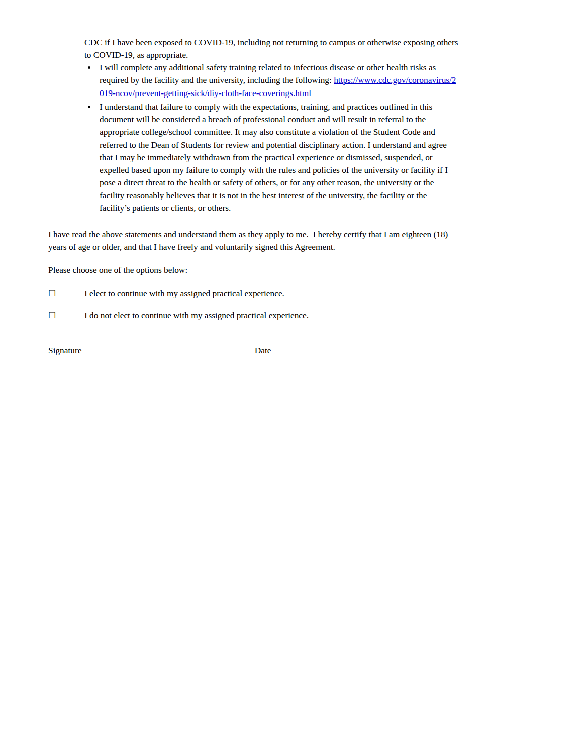CDC if I have been exposed to COVID-19, including not returning to campus or otherwise exposing others to COVID-19, as appropriate.
I will complete any additional safety training related to infectious disease or other health risks as required by the facility and the university, including the following: https://www.cdc.gov/coronavirus/2019-ncov/prevent-getting-sick/diy-cloth-face-coverings.html
I understand that failure to comply with the expectations, training, and practices outlined in this document will be considered a breach of professional conduct and will result in referral to the appropriate college/school committee. It may also constitute a violation of the Student Code and referred to the Dean of Students for review and potential disciplinary action. I understand and agree that I may be immediately withdrawn from the practical experience or dismissed, suspended, or expelled based upon my failure to comply with the rules and policies of the university or facility if I pose a direct threat to the health or safety of others, or for any other reason, the university or the facility reasonably believes that it is not in the best interest of the university, the facility or the facility’s patients or clients, or others.
I have read the above statements and understand them as they apply to me. I hereby certify that I am eighteen (18) years of age or older, and that I have freely and voluntarily signed this Agreement.
Please choose one of the options below:
☐ I elect to continue with my assigned practical experience.
☐ I do not elect to continue with my assigned practical experience.
Signature Date